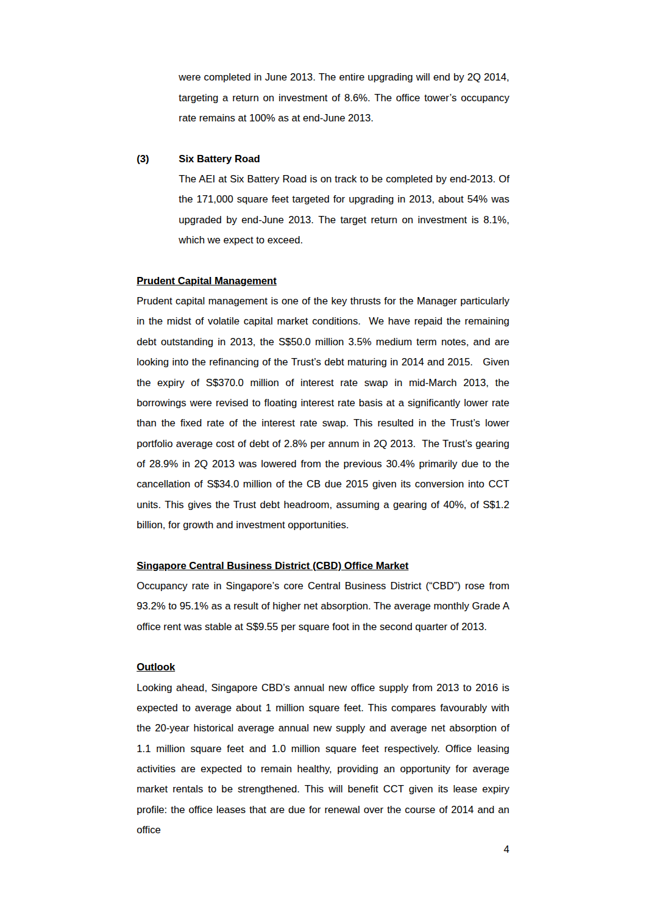were completed in June 2013. The entire upgrading will end by 2Q 2014, targeting a return on investment of 8.6%. The office tower’s occupancy rate remains at 100% as at end-June 2013.
(3)
Six Battery Road
The AEI at Six Battery Road is on track to be completed by end-2013. Of the 171,000 square feet targeted for upgrading in 2013, about 54% was upgraded by end-June 2013. The target return on investment is 8.1%, which we expect to exceed.
Prudent Capital Management
Prudent capital management is one of the key thrusts for the Manager particularly in the midst of volatile capital market conditions. We have repaid the remaining debt outstanding in 2013, the S$50.0 million 3.5% medium term notes, and are looking into the refinancing of the Trust’s debt maturing in 2014 and 2015. Given the expiry of S$370.0 million of interest rate swap in mid-March 2013, the borrowings were revised to floating interest rate basis at a significantly lower rate than the fixed rate of the interest rate swap. This resulted in the Trust’s lower portfolio average cost of debt of 2.8% per annum in 2Q 2013. The Trust’s gearing of 28.9% in 2Q 2013 was lowered from the previous 30.4% primarily due to the cancellation of S$34.0 million of the CB due 2015 given its conversion into CCT units. This gives the Trust debt headroom, assuming a gearing of 40%, of S$1.2 billion, for growth and investment opportunities.
Singapore Central Business District (CBD) Office Market
Occupancy rate in Singapore’s core Central Business District (“CBD”) rose from 93.2% to 95.1% as a result of higher net absorption. The average monthly Grade A office rent was stable at S$9.55 per square foot in the second quarter of 2013.
Outlook
Looking ahead, Singapore CBD’s annual new office supply from 2013 to 2016 is expected to average about 1 million square feet. This compares favourably with the 20-year historical average annual new supply and average net absorption of 1.1 million square feet and 1.0 million square feet respectively. Office leasing activities are expected to remain healthy, providing an opportunity for average market rentals to be strengthened. This will benefit CCT given its lease expiry profile: the office leases that are due for renewal over the course of 2014 and an office
4